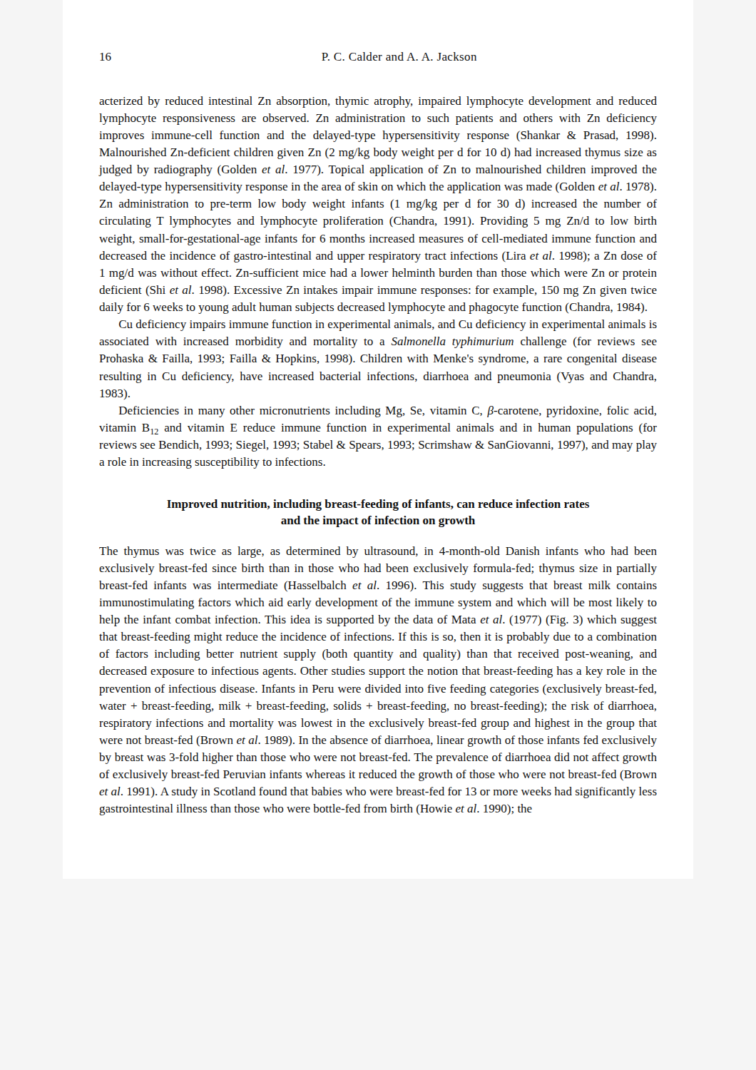16 P. C. Calder and A. A. Jackson
acterized by reduced intestinal Zn absorption, thymic atrophy, impaired lymphocyte development and reduced lymphocyte responsiveness are observed. Zn administration to such patients and others with Zn deficiency improves immune-cell function and the delayed-type hypersensitivity response (Shankar & Prasad, 1998). Malnourished Zn-deficient children given Zn (2 mg/kg body weight per d for 10 d) had increased thymus size as judged by radiography (Golden et al. 1977). Topical application of Zn to malnourished children improved the delayed-type hypersensitivity response in the area of skin on which the application was made (Golden et al. 1978). Zn administration to pre-term low body weight infants (1 mg/kg per d for 30 d) increased the number of circulating T lymphocytes and lymphocyte proliferation (Chandra, 1991). Providing 5 mg Zn/d to low birth weight, small-for-gestational-age infants for 6 months increased measures of cell-mediated immune function and decreased the incidence of gastro-intestinal and upper respiratory tract infections (Lira et al. 1998); a Zn dose of 1 mg/d was without effect. Zn-sufficient mice had a lower helminth burden than those which were Zn or protein deficient (Shi et al. 1998). Excessive Zn intakes impair immune responses: for example, 150 mg Zn given twice daily for 6 weeks to young adult human subjects decreased lymphocyte and phagocyte function (Chandra, 1984).
Cu deficiency impairs immune function in experimental animals, and Cu deficiency in experimental animals is associated with increased morbidity and mortality to a Salmonella typhimurium challenge (for reviews see Prohaska & Failla, 1993; Failla & Hopkins, 1998). Children with Menke's syndrome, a rare congenital disease resulting in Cu deficiency, have increased bacterial infections, diarrhoea and pneumonia (Vyas and Chandra, 1983).
Deficiencies in many other micronutrients including Mg, Se, vitamin C, β-carotene, pyridoxine, folic acid, vitamin B12 and vitamin E reduce immune function in experimental animals and in human populations (for reviews see Bendich, 1993; Siegel, 1993; Stabel & Spears, 1993; Scrimshaw & SanGiovanni, 1997), and may play a role in increasing susceptibility to infections.
Improved nutrition, including breast-feeding of infants, can reduce infection rates
and the impact of infection on growth
The thymus was twice as large, as determined by ultrasound, in 4-month-old Danish infants who had been exclusively breast-fed since birth than in those who had been exclusively formula-fed; thymus size in partially breast-fed infants was intermediate (Hasselbalch et al. 1996). This study suggests that breast milk contains immunostimulating factors which aid early development of the immune system and which will be most likely to help the infant combat infection. This idea is supported by the data of Mata et al. (1977) (Fig. 3) which suggest that breast-feeding might reduce the incidence of infections. If this is so, then it is probably due to a combination of factors including better nutrient supply (both quantity and quality) than that received post-weaning, and decreased exposure to infectious agents. Other studies support the notion that breast-feeding has a key role in the prevention of infectious disease. Infants in Peru were divided into five feeding categories (exclusively breast-fed, water + breast-feeding, milk + breast-feeding, solids + breast-feeding, no breast-feeding); the risk of diarrhoea, respiratory infections and mortality was lowest in the exclusively breast-fed group and highest in the group that were not breast-fed (Brown et al. 1989). In the absence of diarrhoea, linear growth of those infants fed exclusively by breast was 3-fold higher than those who were not breast-fed. The prevalence of diarrhoea did not affect growth of exclusively breast-fed Peruvian infants whereas it reduced the growth of those who were not breast-fed (Brown et al. 1991). A study in Scotland found that babies who were breast-fed for 13 or more weeks had significantly less gastrointestinal illness than those who were bottle-fed from birth (Howie et al. 1990); the